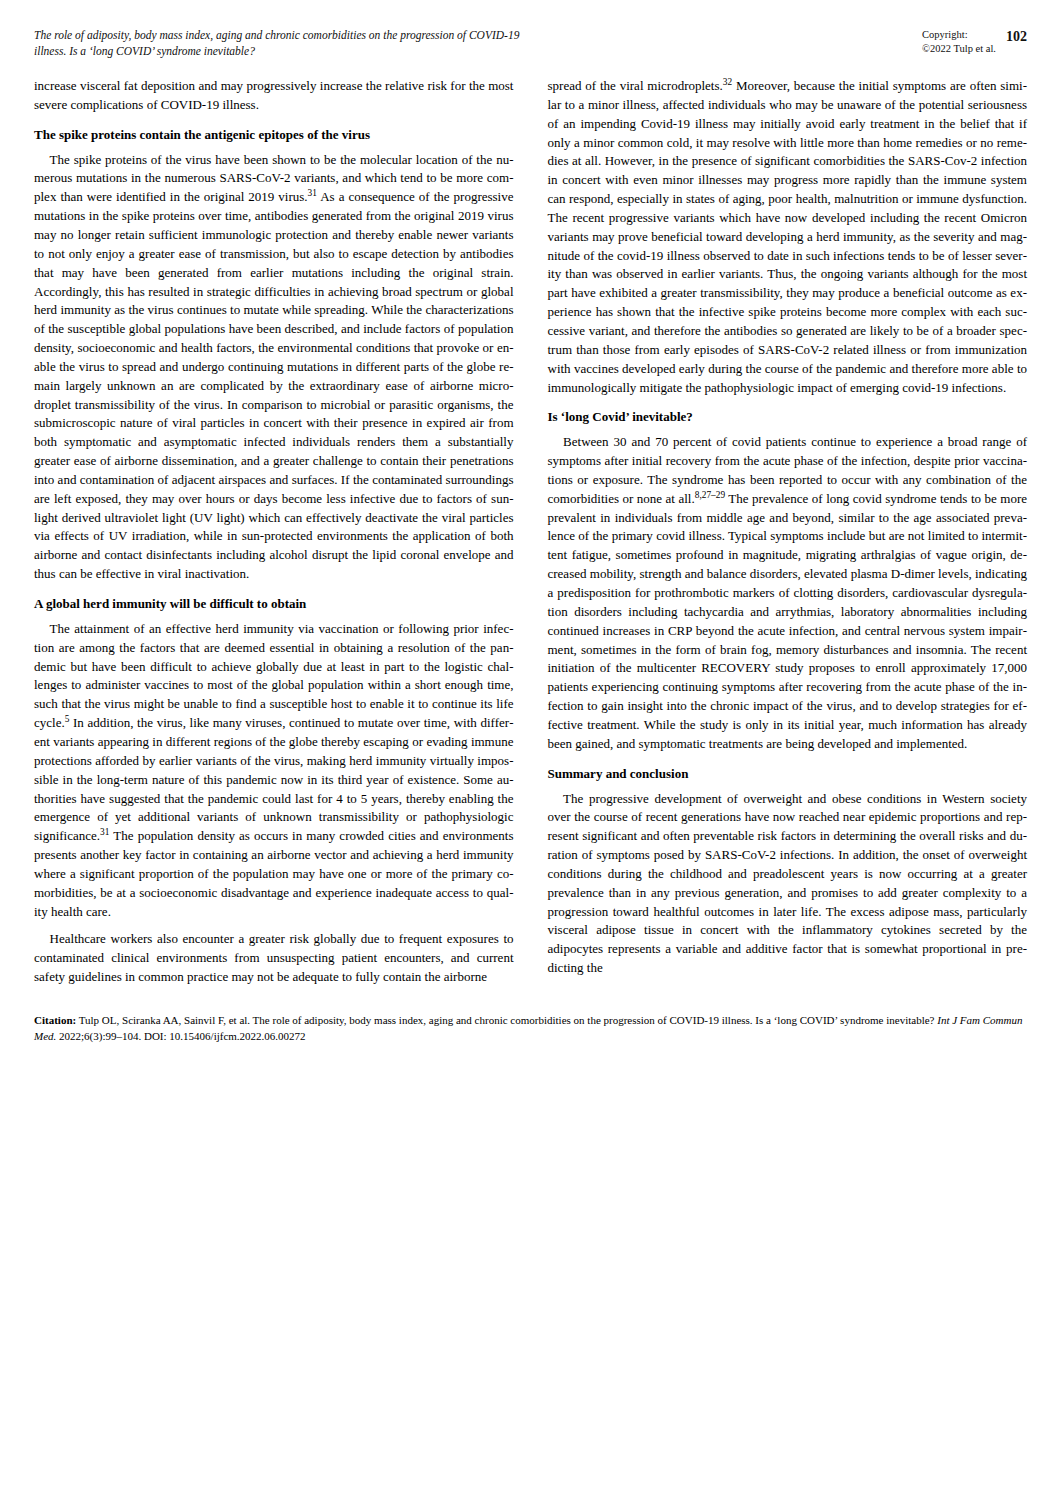The role of adiposity, body mass index, aging and chronic comorbidities on the progression of COVID-19
illness. Is a ‘long COVID’ syndrome inevitable?
Copyright:
©2022 Tulp et al.
102
increase visceral fat deposition and may progressively increase the relative risk for the most severe complications of COVID-19 illness.
The spike proteins contain the antigenic epitopes of the virus
The spike proteins of the virus have been shown to be the molecular location of the numerous mutations in the numerous SARS-CoV-2 variants, and which tend to be more complex than were identified in the original 2019 virus.31 As a consequence of the progressive mutations in the spike proteins over time, antibodies generated from the original 2019 virus may no longer retain sufficient immunologic protection and thereby enable newer variants to not only enjoy a greater ease of transmission, but also to escape detection by antibodies that may have been generated from earlier mutations including the original strain. Accordingly, this has resulted in strategic difficulties in achieving broad spectrum or global herd immunity as the virus continues to mutate while spreading. While the characterizations of the susceptible global populations have been described, and include factors of population density, socioeconomic and health factors, the environmental conditions that provoke or enable the virus to spread and undergo continuing mutations in different parts of the globe remain largely unknown an are complicated by the extraordinary ease of airborne microdroplet transmissibility of the virus. In comparison to microbial or parasitic organisms, the submicroscopic nature of viral particles in concert with their presence in expired air from both symptomatic and asymptomatic infected individuals renders them a substantially greater ease of airborne dissemination, and a greater challenge to contain their penetrations into and contamination of adjacent airspaces and surfaces. If the contaminated surroundings are left exposed, they may over hours or days become less infective due to factors of sunlight derived ultraviolet light (UV light) which can effectively deactivate the viral particles via effects of UV irradiation, while in sun-protected environments the application of both airborne and contact disinfectants including alcohol disrupt the lipid coronal envelope and thus can be effective in viral inactivation.
A global herd immunity will be difficult to obtain
The attainment of an effective herd immunity via vaccination or following prior infection are among the factors that are deemed essential in obtaining a resolution of the pandemic but have been difficult to achieve globally due at least in part to the logistic challenges to administer vaccines to most of the global population within a short enough time, such that the virus might be unable to find a susceptible host to enable it to continue its life cycle.5 In addition, the virus, like many viruses, continued to mutate over time, with different variants appearing in different regions of the globe thereby escaping or evading immune protections afforded by earlier variants of the virus, making herd immunity virtually impossible in the long-term nature of this pandemic now in its third year of existence. Some authorities have suggested that the pandemic could last for 4 to 5 years, thereby enabling the emergence of yet additional variants of unknown transmissibility or pathophysiologic significance.31 The population density as occurs in many crowded cities and environments presents another key factor in containing an airborne vector and achieving a herd immunity where a significant proportion of the population may have one or more of the primary comorbidities, be at a socioeconomic disadvantage and experience inadequate access to quality health care.
Healthcare workers also encounter a greater risk globally due to frequent exposures to contaminated clinical environments from unsuspecting patient encounters, and current safety guidelines in common practice may not be adequate to fully contain the airborne
spread of the viral microdroplets.32 Moreover, because the initial symptoms are often similar to a minor illness, affected individuals who may be unaware of the potential seriousness of an impending Covid-19 illness may initially avoid early treatment in the belief that if only a minor common cold, it may resolve with little more than home remedies or no remedies at all. However, in the presence of significant comorbidities the SARS-Cov-2 infection in concert with even minor illnesses may progress more rapidly than the immune system can respond, especially in states of aging, poor health, malnutrition or immune dysfunction. The recent progressive variants which have now developed including the recent Omicron variants may prove beneficial toward developing a herd immunity, as the severity and magnitude of the covid-19 illness observed to date in such infections tends to be of lesser severity than was observed in earlier variants. Thus, the ongoing variants although for the most part have exhibited a greater transmissibility, they may produce a beneficial outcome as experience has shown that the infective spike proteins become more complex with each successive variant, and therefore the antibodies so generated are likely to be of a broader spectrum than those from early episodes of SARS-CoV-2 related illness or from immunization with vaccines developed early during the course of the pandemic and therefore more able to immunologically mitigate the pathophysiologic impact of emerging covid-19 infections.
Is ‘long Covid’ inevitable?
Between 30 and 70 percent of covid patients continue to experience a broad range of symptoms after initial recovery from the acute phase of the infection, despite prior vaccinations or exposure. The syndrome has been reported to occur with any combination of the comorbidities or none at all.8,27–29 The prevalence of long covid syndrome tends to be more prevalent in individuals from middle age and beyond, similar to the age associated prevalence of the primary covid illness. Typical symptoms include but are not limited to intermittent fatigue, sometimes profound in magnitude, migrating arthralgias of vague origin, decreased mobility, strength and balance disorders, elevated plasma D-dimer levels, indicating a predisposition for prothrombotic markers of clotting disorders, cardiovascular dysregulation disorders including tachycardia and arrythmias, laboratory abnormalities including continued increases in CRP beyond the acute infection, and central nervous system impairment, sometimes in the form of brain fog, memory disturbances and insomnia. The recent initiation of the multicenter RECOVERY study proposes to enroll approximately 17,000 patients experiencing continuing symptoms after recovering from the acute phase of the infection to gain insight into the chronic impact of the virus, and to develop strategies for effective treatment. While the study is only in its initial year, much information has already been gained, and symptomatic treatments are being developed and implemented.
Summary and conclusion
The progressive development of overweight and obese conditions in Western society over the course of recent generations have now reached near epidemic proportions and represent significant and often preventable risk factors in determining the overall risks and duration of symptoms posed by SARS-CoV-2 infections. In addition, the onset of overweight conditions during the childhood and preadolescent years is now occurring at a greater prevalence than in any previous generation, and promises to add greater complexity to a progression toward healthful outcomes in later life. The excess adipose mass, particularly visceral adipose tissue in concert with the inflammatory cytokines secreted by the adipocytes represents a variable and additive factor that is somewhat proportional in predicting the
Citation: Tulp OL, Sciranka AA, Sainvil F, et al. The role of adiposity, body mass index, aging and chronic comorbidities on the progression of COVID-19 illness. Is a ‘long COVID’ syndrome inevitable? Int J Fam Commun Med. 2022;6(3):99–104. DOI: 10.15406/ijfcm.2022.06.00272